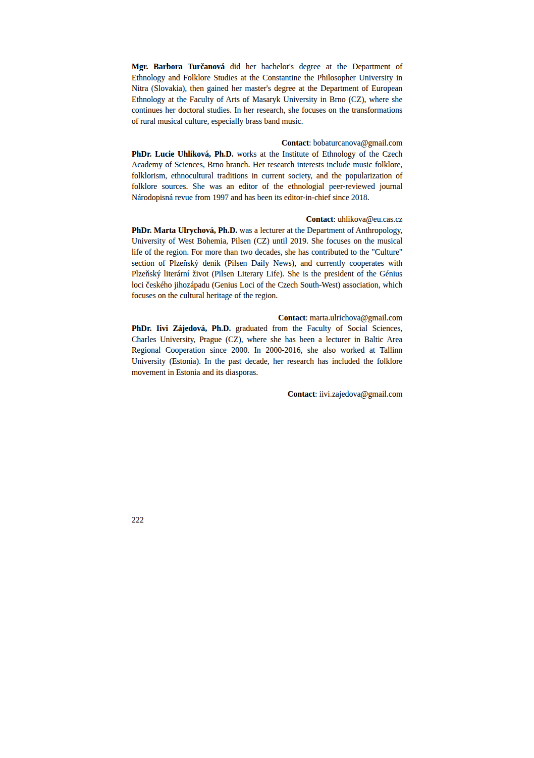Mgr. Barbora Turčanová did her bachelor's degree at the Department of Ethnology and Folklore Studies at the Constantine the Philosopher University in Nitra (Slovakia), then gained her master's degree at the Department of European Ethnology at the Faculty of Arts of Masaryk University in Brno (CZ), where she continues her doctoral studies. In her research, she focuses on the transformations of rural musical culture, especially brass band music.
Contact: bobaturcanova@gmail.com
PhDr. Lucie Uhlíková, Ph.D. works at the Institute of Ethnology of the Czech Academy of Sciences, Brno branch. Her research interests include music folklore, folklorism, ethnocultural traditions in current society, and the popularization of folklore sources. She was an editor of the ethnologial peer-reviewed journal Národopisná revue from 1997 and has been its editor-in-chief since 2018.
Contact: uhlikova@eu.cas.cz
PhDr. Marta Ulrychová, Ph.D. was a lecturer at the Department of Anthropology, University of West Bohemia, Pilsen (CZ) until 2019. She focuses on the musical life of the region. For more than two decades, she has contributed to the "Culture" section of Plzeňský deník (Pilsen Daily News), and currently cooperates with Plzeňský literární život (Pilsen Literary Life). She is the president of the Génius loci českého jihozápadu (Genius Loci of the Czech South-West) association, which focuses on the cultural heritage of the region.
Contact: marta.ulrichova@gmail.com
PhDr. Iivi Zájedová, Ph.D. graduated from the Faculty of Social Sciences, Charles University, Prague (CZ), where she has been a lecturer in Baltic Area Regional Cooperation since 2000. In 2000-2016, she also worked at Tallinn University (Estonia). In the past decade, her research has included the folklore movement in Estonia and its diasporas.
Contact: iivi.zajedova@gmail.com
222